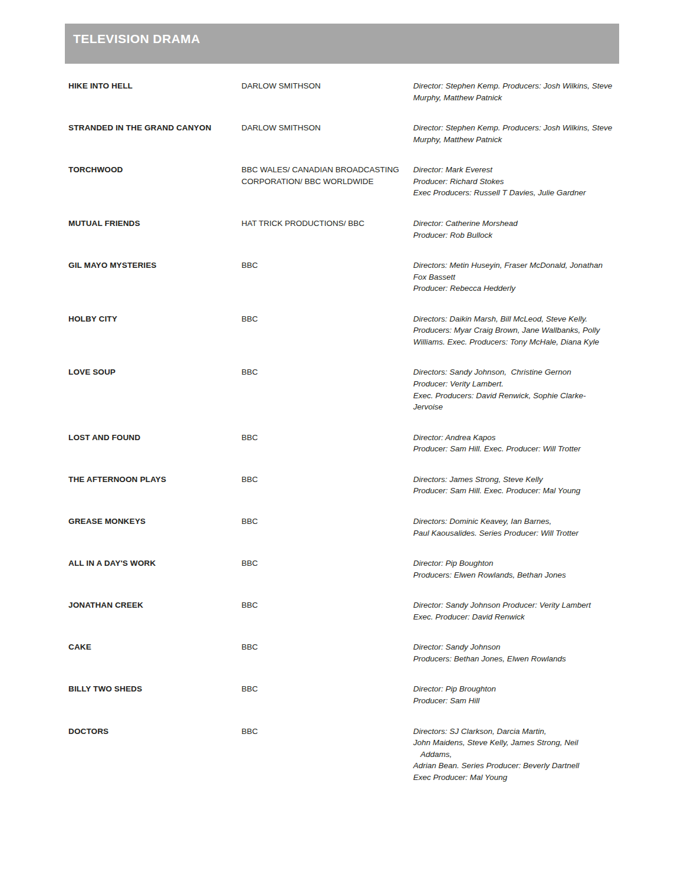TELEVISION DRAMA
| HIKE INTO HELL | DARLOW SMITHSON | Director: Stephen Kemp. Producers: Josh Wilkins, Steve Murphy, Matthew Patnick |
| STRANDED IN THE GRAND CANYON | DARLOW SMITHSON | Director: Stephen Kemp. Producers: Josh Wilkins, Steve Murphy, Matthew Patnick |
| TORCHWOOD | BBC WALES/ CANADIAN BROADCASTING CORPORATION/ BBC WORLDWIDE | Director: Mark Everest Producer: Richard Stokes Exec Producers: Russell T Davies, Julie Gardner |
| MUTUAL FRIENDS | HAT TRICK PRODUCTIONS/ BBC | Director: Catherine Morshead Producer: Rob Bullock |
| GIL MAYO MYSTERIES | BBC | Directors: Metin Huseyin, Fraser McDonald, Jonathan Fox Bassett Producer: Rebecca Hedderly |
| HOLBY CITY | BBC | Directors: Daikin Marsh, Bill McLeod, Steve Kelly. Producers: Myar Craig Brown, Jane Wallbanks, Polly Williams. Exec. Producers: Tony McHale, Diana Kyle |
| LOVE SOUP | BBC | Directors: Sandy Johnson, Christine Gernon Producer: Verity Lambert. Exec. Producers: David Renwick, Sophie Clarke-Jervoise |
| LOST AND FOUND | BBC | Director: Andrea Kapos Producer: Sam Hill. Exec. Producer: Will Trotter |
| THE AFTERNOON PLAYS | BBC | Directors: James Strong, Steve Kelly Producer: Sam Hill. Exec. Producer: Mal Young |
| GREASE MONKEYS | BBC | Directors: Dominic Keavey, Ian Barnes, Paul Kaousalides. Series Producer: Will Trotter |
| ALL IN A DAY'S WORK | BBC | Director: Pip Boughton Producers: Elwen Rowlands, Bethan Jones |
| JONATHAN CREEK | BBC | Director: Sandy Johnson Producer: Verity Lambert Exec. Producer: David Renwick |
| CAKE | BBC | Director: Sandy Johnson Producers: Bethan Jones, Elwen Rowlands |
| BILLY TWO SHEDS | BBC | Director: Pip Broughton Producer: Sam Hill |
| DOCTORS | BBC | Directors: SJ Clarkson, Darcia Martin, John Maidens, Steve Kelly, James Strong, Neil Addams, Adrian Bean. Series Producer: Beverly Dartnell Exec Producer: Mal Young |